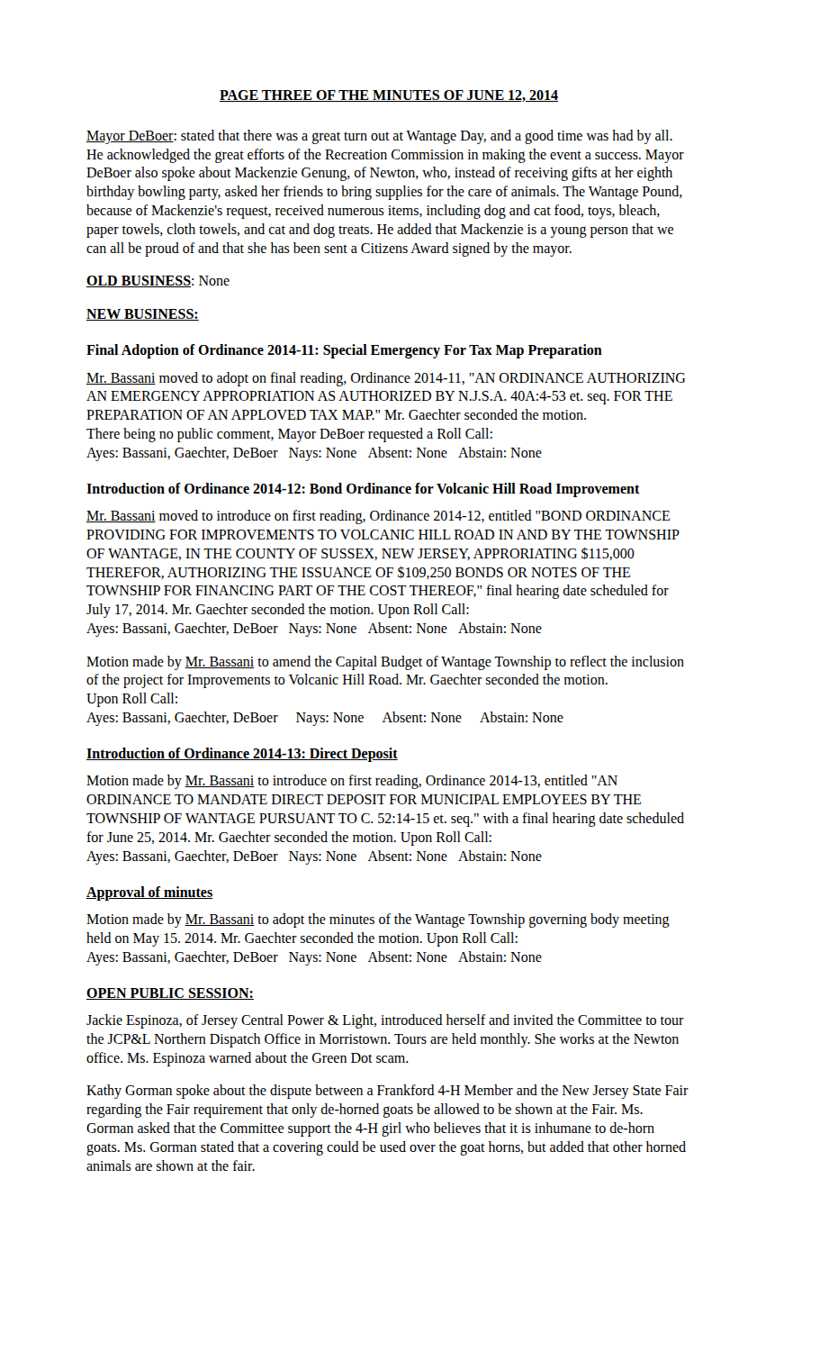PAGE THREE OF THE MINUTES OF JUNE 12, 2014
Mayor DeBoer: stated that there was a great turn out at Wantage Day, and a good time was had by all. He acknowledged the great efforts of the Recreation Commission in making the event a success. Mayor DeBoer also spoke about Mackenzie Genung, of Newton, who, instead of receiving gifts at her eighth birthday bowling party, asked her friends to bring supplies for the care of animals. The Wantage Pound, because of Mackenzie's request, received numerous items, including dog and cat food, toys, bleach, paper towels, cloth towels, and cat and dog treats. He added that Mackenzie is a young person that we can all be proud of and that she has been sent a Citizens Award signed by the mayor.
OLD BUSINESS: None
NEW BUSINESS:
Final Adoption of Ordinance 2014-11: Special Emergency For Tax Map Preparation
Mr. Bassani moved to adopt on final reading, Ordinance 2014-11, "AN ORDINANCE AUTHORIZING AN EMERGENCY APPROPRIATION AS AUTHORIZED BY N.J.S.A. 40A:4-53 et. seq. FOR THE PREPARATION OF AN APPLOVED TAX MAP." Mr. Gaechter seconded the motion.
There being no public comment, Mayor DeBoer requested a Roll Call:
Ayes: Bassani, Gaechter, DeBoer Nays: None Absent: None Abstain: None
Introduction of Ordinance 2014-12: Bond Ordinance for Volcanic Hill Road Improvement
Mr. Bassani moved to introduce on first reading, Ordinance 2014-12, entitled "BOND ORDINANCE PROVIDING FOR IMPROVEMENTS TO VOLCANIC HILL ROAD IN AND BY THE TOWNSHIP OF WANTAGE, IN THE COUNTY OF SUSSEX, NEW JERSEY, APPRORIATING $115,000 THEREFOR, AUTHORIZING THE ISSUANCE OF $109,250 BONDS OR NOTES OF THE TOWNSHIP FOR FINANCING PART OF THE COST THEREOF," final hearing date scheduled for July 17, 2014. Mr. Gaechter seconded the motion. Upon Roll Call:
Ayes: Bassani, Gaechter, DeBoer Nays: None Absent: None Abstain: None
Motion made by Mr. Bassani to amend the Capital Budget of Wantage Township to reflect the inclusion of the project for Improvements to Volcanic Hill Road. Mr. Gaechter seconded the motion.
Upon Roll Call:
Ayes: Bassani, Gaechter, DeBoer Nays: None Absent: None Abstain: None
Introduction of Ordinance 2014-13: Direct Deposit
Motion made by Mr. Bassani to introduce on first reading, Ordinance 2014-13, entitled "AN ORDINANCE TO MANDATE DIRECT DEPOSIT FOR MUNICIPAL EMPLOYEES BY THE TOWNSHIP OF WANTAGE PURSUANT TO C. 52:14-15 et. seq." with a final hearing date scheduled for June 25, 2014. Mr. Gaechter seconded the motion. Upon Roll Call:
Ayes: Bassani, Gaechter, DeBoer Nays: None Absent: None Abstain: None
Approval of minutes
Motion made by Mr. Bassani to adopt the minutes of the Wantage Township governing body meeting held on May 15. 2014. Mr. Gaechter seconded the motion. Upon Roll Call:
Ayes: Bassani, Gaechter, DeBoer Nays: None Absent: None Abstain: None
OPEN PUBLIC SESSION:
Jackie Espinoza, of Jersey Central Power & Light, introduced herself and invited the Committee to tour the JCP&L Northern Dispatch Office in Morristown. Tours are held monthly. She works at the Newton office. Ms. Espinoza warned about the Green Dot scam.
Kathy Gorman spoke about the dispute between a Frankford 4-H Member and the New Jersey State Fair regarding the Fair requirement that only de-horned goats be allowed to be shown at the Fair. Ms. Gorman asked that the Committee support the 4-H girl who believes that it is inhumane to de-horn goats. Ms. Gorman stated that a covering could be used over the goat horns, but added that other horned animals are shown at the fair.